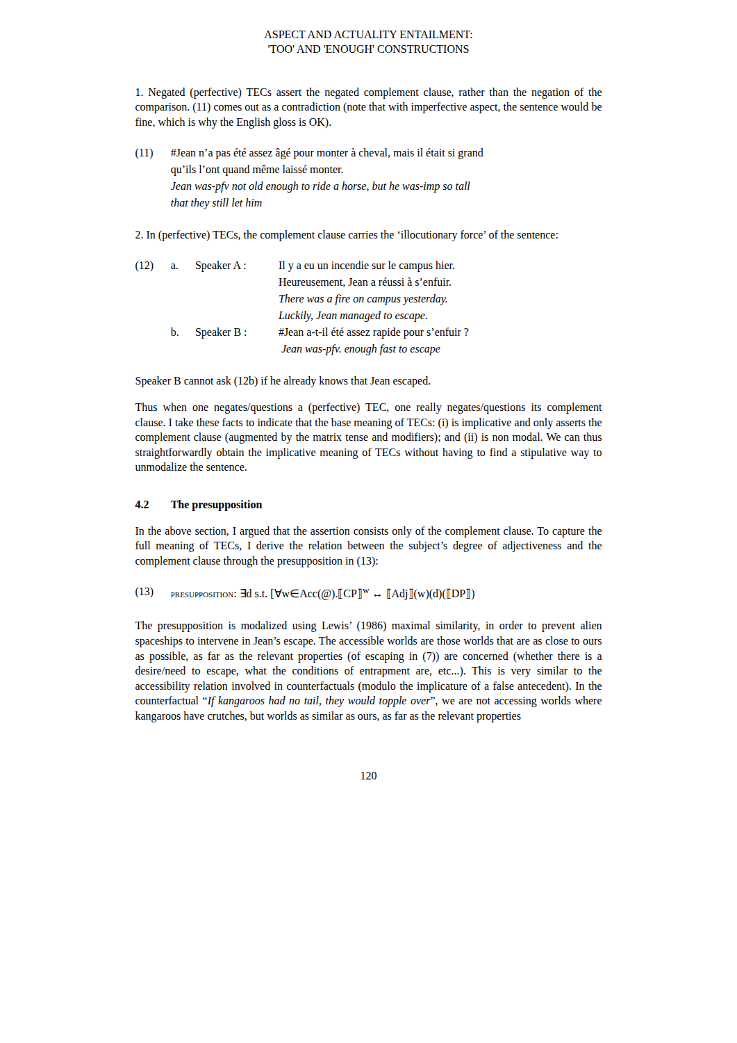Aspect and Actuality Entailment:
'Too' and 'Enough' Constructions
1. Negated (perfective) TECs assert the negated complement clause, rather than the negation of the comparison. (11) comes out as a contradiction (note that with imperfective aspect, the sentence would be fine, which is why the English gloss is OK).
| (11) | #Jean n’a pas été assez âgé pour monter à cheval, mais il était si grand |
| | qu’ils l’ont quand même laissé monter. |
| | Jean was-pfv not old enough to ride a horse, but he was-imp so tall |
| | that they still let him |
2. In (perfective) TECs, the complement clause carries the ‘illocutionary force’ of the sentence:
| (12) | a. | Speaker A : | Il y a eu un incendie sur le campus hier. |
| | | | Heureusement, Jean a réussi à s’enfuir. |
| | | | There was a fire on campus yesterday. |
| | | | Luckily, Jean managed to escape. |
| | b. | Speaker B : | #Jean a-t-il été assez rapide pour s’enfuir ? |
| | | | Jean was-pfv. enough fast to escape |
Speaker B cannot ask (12b) if he already knows that Jean escaped.
Thus when one negates/questions a (perfective) TEC, one really negates/questions its complement clause. I take these facts to indicate that the base meaning of TECs: (i) is implicative and only asserts the complement clause (augmented by the matrix tense and modifiers); and (ii) is non modal. We can thus straightforwardly obtain the implicative meaning of TECs without having to find a stipulative way to unmodalize the sentence.
4.2 The presupposition
In the above section, I argued that the assertion consists only of the complement clause. To capture the full meaning of TECs, I derive the relation between the subject’s degree of adjectiveness and the complement clause through the presupposition in (13):
| (13) | presupposition : ∃d s.t. [∀w∈Acc(@).⟦CP⟧ w ↔ ⟦Adj⟧(w)(d)(⟦DP⟧) |
The presupposition is modalized using Lewis’ (1986) maximal similarity, in order to prevent alien spaceships to intervene in Jean’s escape. The accessible worlds are those worlds that are as close to ours as possible, as far as the relevant properties (of escaping in (7)) are concerned (whether there is a desire/need to escape, what the conditions of entrapment are, etc...). This is very similar to the accessibility relation involved in counterfactuals (modulo the implicature of a false antecedent). In the counterfactual “If kangaroos had no tail, they would topple over”, we are not accessing worlds where kangaroos have crutches, but worlds as similar as ours, as far as the relevant properties
120